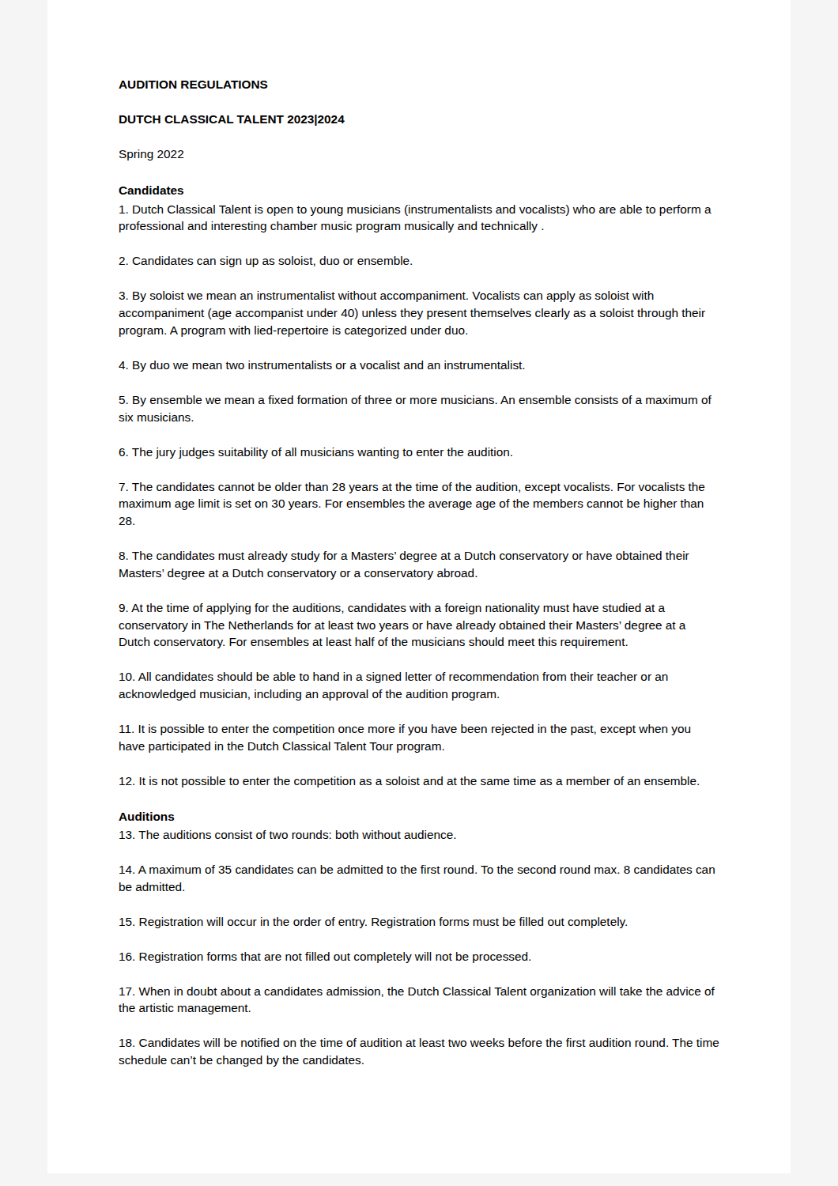AUDITION REGULATIONS
DUTCH CLASSICAL TALENT 2023|2024
Spring 2022
Candidates
1. Dutch Classical Talent is open to young musicians (instrumentalists and vocalists) who are able to perform a professional and interesting chamber music program musically and technically .
2. Candidates can sign up as soloist, duo or ensemble.
3. By soloist we mean an instrumentalist without accompaniment. Vocalists can apply as soloist with accompaniment (age accompanist under 40) unless they present themselves clearly as a soloist through their program. A program with lied-repertoire is categorized under duo.
4. By duo we mean two instrumentalists or a vocalist and an instrumentalist.
5. By ensemble we mean a fixed formation of three or more musicians. An ensemble consists of a maximum of six musicians.
6. The jury judges suitability of all musicians wanting to enter the audition.
7. The candidates cannot be older than 28 years at the time of the audition, except vocalists. For vocalists the maximum age limit is set on 30 years. For ensembles the average age of the members cannot be higher than 28.
8. The candidates must already study for a Masters’ degree at a Dutch conservatory or have obtained their Masters’ degree at a Dutch conservatory or a conservatory abroad.
9. At the time of applying for the auditions, candidates with a foreign nationality must have studied at a conservatory in The Netherlands for at least two years or have already obtained their Masters’ degree at a Dutch conservatory. For ensembles at least half of the musicians should meet this requirement.
10. All candidates should be able to hand in a signed letter of recommendation from their teacher or an acknowledged musician, including an approval of the audition program.
11. It is possible to enter the competition once more if you have been rejected in the past, except when you have participated in the Dutch Classical Talent Tour program.
12. It is not possible to enter the competition as a soloist and at the same time as a member of an ensemble.
Auditions
13. The auditions consist of two rounds: both without audience.
14. A maximum of 35 candidates can be admitted to the first round. To the second round max. 8 candidates can be admitted.
15. Registration will occur in the order of entry. Registration forms must be filled out completely.
16. Registration forms that are not filled out completely will not be processed.
17. When in doubt about a candidates admission, the Dutch Classical Talent organization will take the advice of the artistic management.
18. Candidates will be notified on the time of audition at least two weeks before the first audition round. The time schedule can’t be changed by the candidates.